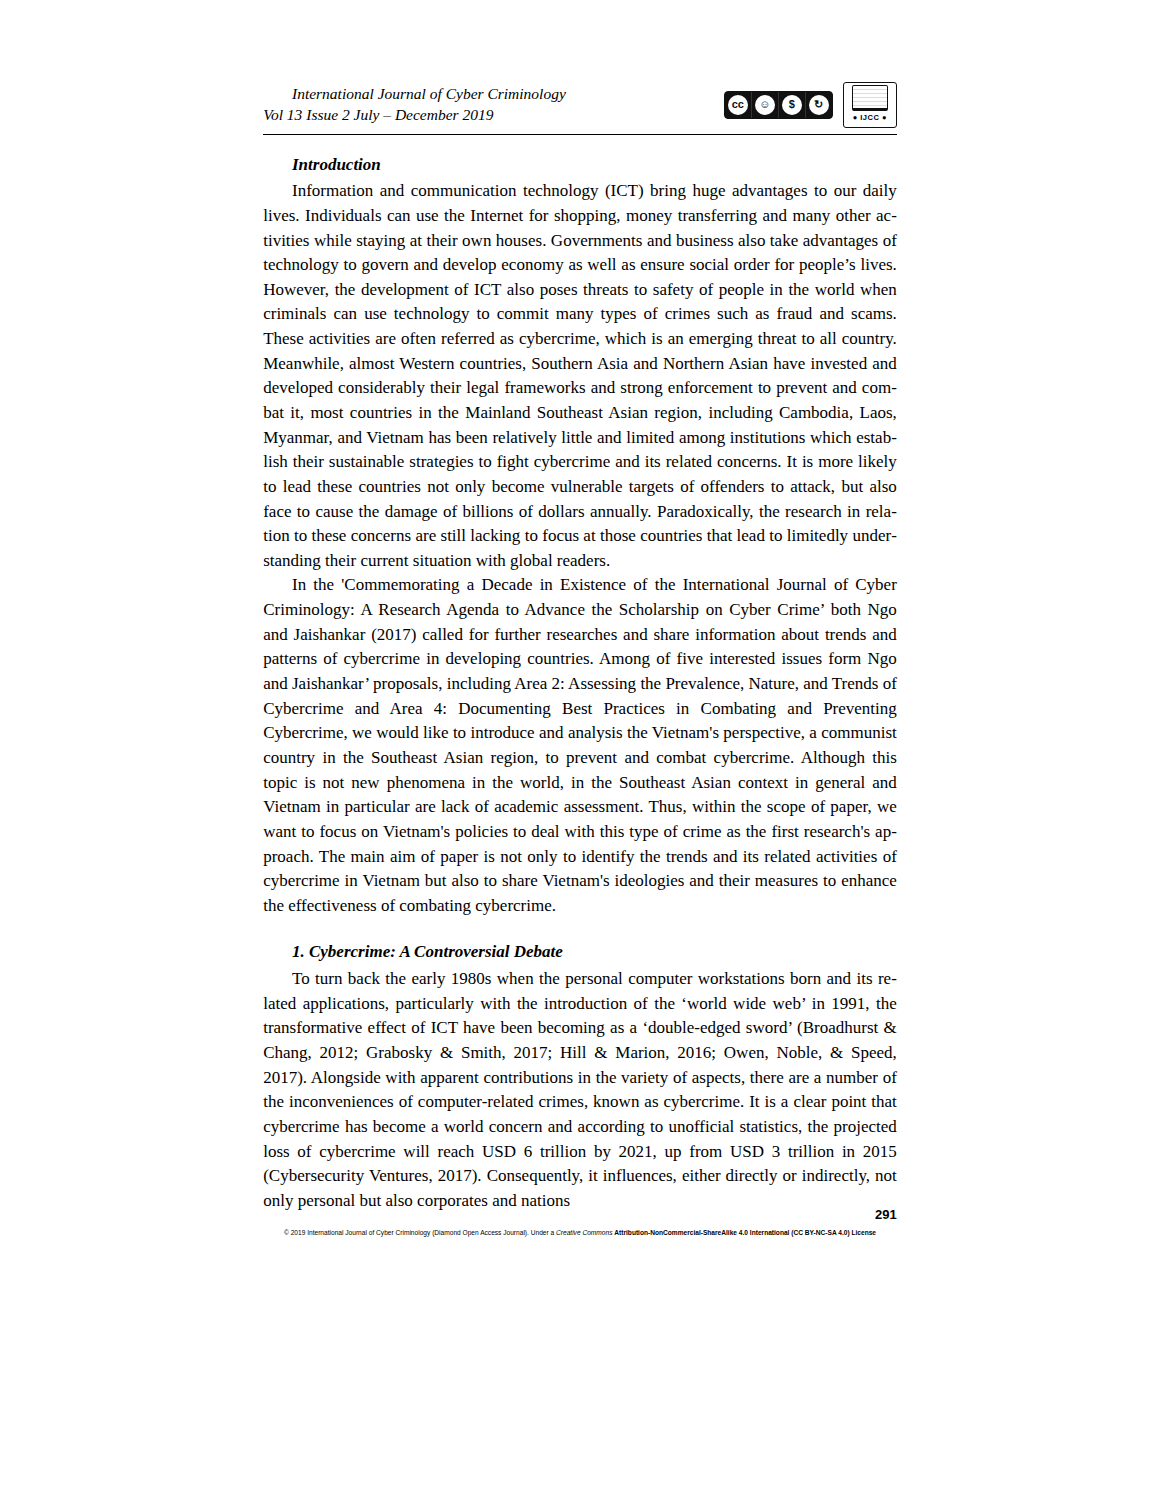International Journal of Cyber Criminology
Vol 13 Issue 2 July – December 2019
cc
☺
$
↻
● IJCC ●
Introduction
Information and communication technology (ICT) bring huge advantages to our daily lives. Individuals can use the Internet for shopping, money transferring and many other activities while staying at their own houses. Governments and business also take advantages of technology to govern and develop economy as well as ensure social order for people’s lives. However, the development of ICT also poses threats to safety of people in the world when criminals can use technology to commit many types of crimes such as fraud and scams. These activities are often referred as cybercrime, which is an emerging threat to all country. Meanwhile, almost Western countries, Southern Asia and Northern Asian have invested and developed considerably their legal frameworks and strong enforcement to prevent and combat it, most countries in the Mainland Southeast Asian region, including Cambodia, Laos, Myanmar, and Vietnam has been relatively little and limited among institutions which establish their sustainable strategies to fight cybercrime and its related concerns. It is more likely to lead these countries not only become vulnerable targets of offenders to attack, but also face to cause the damage of billions of dollars annually. Paradoxically, the research in relation to these concerns are still lacking to focus at those countries that lead to limitedly understanding their current situation with global readers.
In the 'Commemorating a Decade in Existence of the International Journal of Cyber Criminology: A Research Agenda to Advance the Scholarship on Cyber Crime’ both Ngo and Jaishankar (2017) called for further researches and share information about trends and patterns of cybercrime in developing countries. Among of five interested issues form Ngo and Jaishankar’ proposals, including Area 2: Assessing the Prevalence, Nature, and Trends of Cybercrime and Area 4: Documenting Best Practices in Combating and Preventing Cybercrime, we would like to introduce and analysis the Vietnam's perspective, a communist country in the Southeast Asian region, to prevent and combat cybercrime. Although this topic is not new phenomena in the world, in the Southeast Asian context in general and Vietnam in particular are lack of academic assessment. Thus, within the scope of paper, we want to focus on Vietnam's policies to deal with this type of crime as the first research's approach. The main aim of paper is not only to identify the trends and its related activities of cybercrime in Vietnam but also to share Vietnam's ideologies and their measures to enhance the effectiveness of combating cybercrime.
1. Cybercrime: A Controversial Debate
To turn back the early 1980s when the personal computer workstations born and its related applications, particularly with the introduction of the ‘world wide web’ in 1991, the transformative effect of ICT have been becoming as a ‘double-edged sword’ (Broadhurst & Chang, 2012; Grabosky & Smith, 2017; Hill & Marion, 2016; Owen, Noble, & Speed, 2017). Alongside with apparent contributions in the variety of aspects, there are a number of the inconveniences of computer-related crimes, known as cybercrime. It is a clear point that cybercrime has become a world concern and according to unofficial statistics, the projected loss of cybercrime will reach USD 6 trillion by 2021, up from USD 3 trillion in 2015 (Cybersecurity Ventures, 2017). Consequently, it influences, either directly or indirectly, not only personal but also corporates and nations
291
© 2019 International Journal of Cyber Criminology (Diamond Open Access Journal). Under a Creative Commons Attribution-NonCommercial-ShareAlike 4.0 International (CC BY-NC-SA 4.0) License